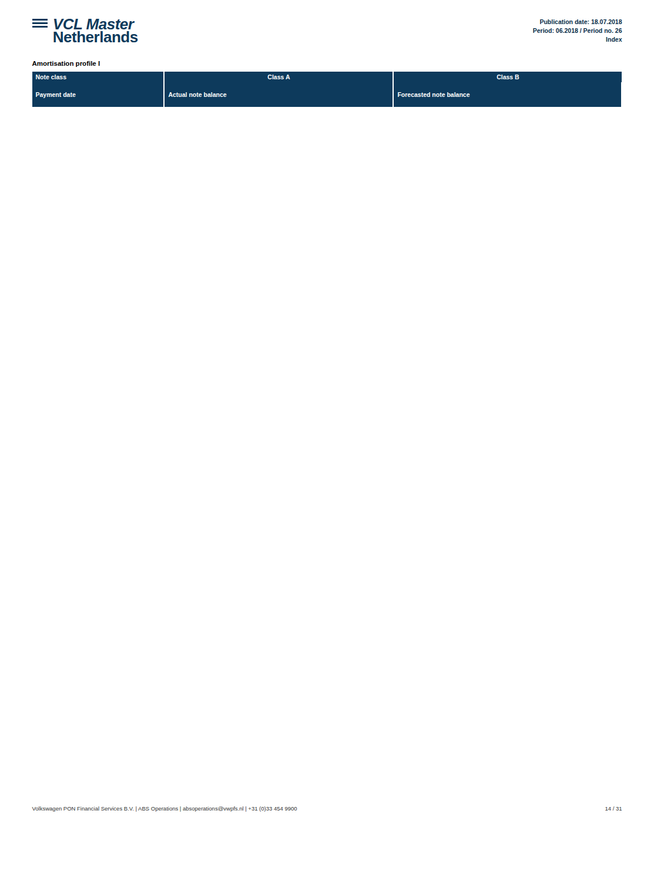VCL Master
Netherlands
Publication date: 18.07.2018
Period: 06.2018 / Period no. 26
Index
Amortisation profile I
| Note class | Class A | Class B |
| --- | --- | --- |
| Payment date | Actual note balance | Forecasted note balance | Actual note balance | Forecasted note balance |
Volkswagen PON Financial Services B.V. | ABS Operations | absoperations@vwpfs.nl | +31 (0)33 454 9900
14 / 31